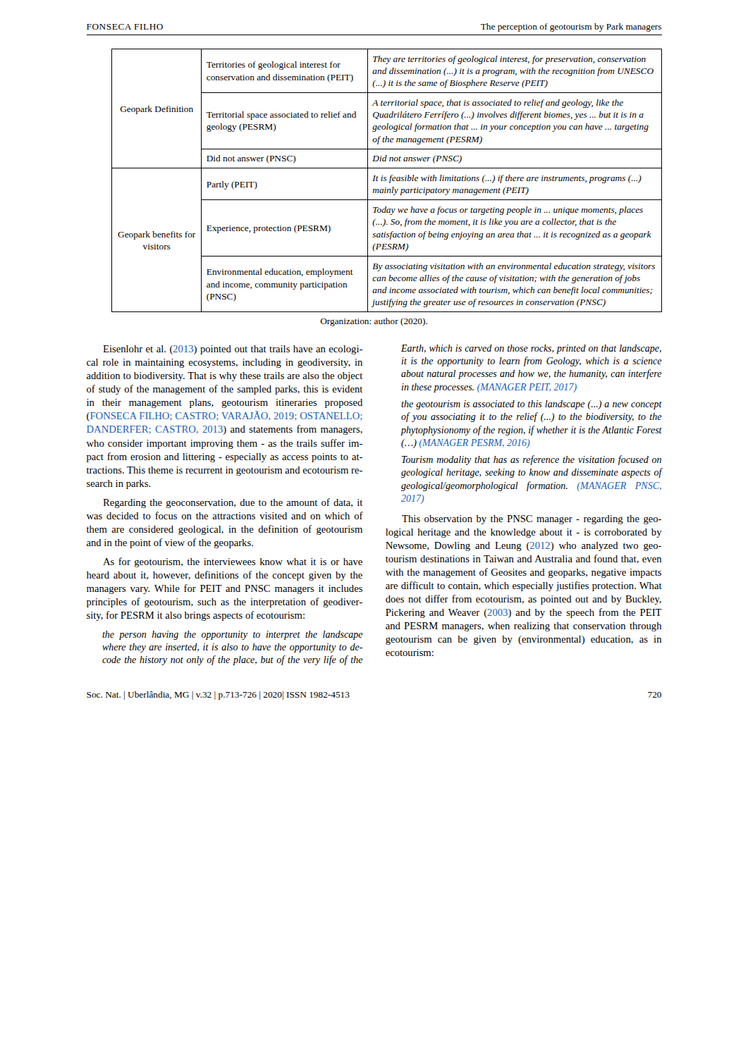FONSECA FILHO The perception of geotourism by Park managers
| | Geopark Definition | Territories of geological interest for conservation and dissemination (PEIT) | They are territories of geological interest, for preservation, conservation and dissemination (...) it is a program, with the recognition from UNESCO (...) it is the same of Biosphere Reserve (PEIT) |
| | Territorial space associated to relief and geology (PESRM) | A territorial space, that is associated to relief and geology, like the Quadrilátero Ferrífero (...) involves different biomes, yes ... but it is in a geological formation that ... in your conception you can have ... targeting of the management (PESRM) |
| | Did not answer (PNSC) | Did not answer (PNSC) |
| | Geopark benefits for visitors | Partly (PEIT) | It is feasible with limitations (...) if there are instruments, programs (...) mainly participatory management (PEIT) |
| | Experience, protection (PESRM) | Today we have a focus or targeting people in ... unique moments, places (...). So, from the moment, it is like you are a collector, that is the satisfaction of being enjoying an area that ... it is recognized as a geopark (PESRM) |
| | Environmental education, employment and income, community participation (PNSC) | By associating visitation with an environmental education strategy, visitors can become allies of the cause of visitation; with the generation of jobs and income associated with tourism, which can benefit local communities; justifying the greater use of resources in conservation (PNSC) |
Organization: author (2020).
Eisenlohr et al. (2013) pointed out that trails have an ecological role in maintaining ecosystems, including in geodiversity, in addition to biodiversity. That is why these trails are also the object of study of the management of the sampled parks, this is evident in their management plans, geotourism itineraries proposed (FONSECA FILHO; CASTRO; VARAJÃO, 2019; OSTANELLO; DANDERFER; CASTRO, 2013) and statements from managers, who consider important improving them - as the trails suffer impact from erosion and littering - especially as access points to attractions. This theme is recurrent in geotourism and ecotourism research in parks.
Regarding the geoconservation, due to the amount of data, it was decided to focus on the attractions visited and on which of them are considered geological, in the definition of geotourism and in the point of view of the geoparks.
As for geotourism, the interviewees know what it is or have heard about it, however, definitions of the concept given by the managers vary. While for PEIT and PNSC managers it includes principles of geotourism, such as the interpretation of geodiversity, for PESRM it also brings aspects of ecotourism:
the person having the opportunity to interpret the landscape where they are inserted, it is also to have the opportunity to decode the history not only of the place, but of the very life of the Earth, which is carved on those rocks, printed on that landscape, it is the opportunity to learn from Geology, which is a science about natural processes and how we, the humanity, can interfere in these processes. (MANAGER PEIT, 2017)
the geotourism is associated to this landscape (...) a new concept of you associating it to the relief (...) to the biodiversity, to the phytophysionomy of the region, if whether it is the Atlantic Forest (…) (MANAGER PESRM, 2016)
Tourism modality that has as reference the visitation focused on geological heritage, seeking to know and disseminate aspects of geological/geomorphological formation. (MANAGER PNSC, 2017)
This observation by the PNSC manager - regarding the geological heritage and the knowledge about it - is corroborated by Newsome, Dowling and Leung (2012) who analyzed two geotourism destinations in Taiwan and Australia and found that, even with the management of Geosites and geoparks, negative impacts are difficult to contain, which especially justifies protection. What does not differ from ecotourism, as pointed out and by Buckley, Pickering and Weaver (2003) and by the speech from the PEIT and PESRM managers, when realizing that conservation through geotourism can be given by (environmental) education, as in ecotourism:
Soc. Nat. | Uberlândia, MG | v.32 | p.713-726 | 2020| ISSN 1982-4513 720